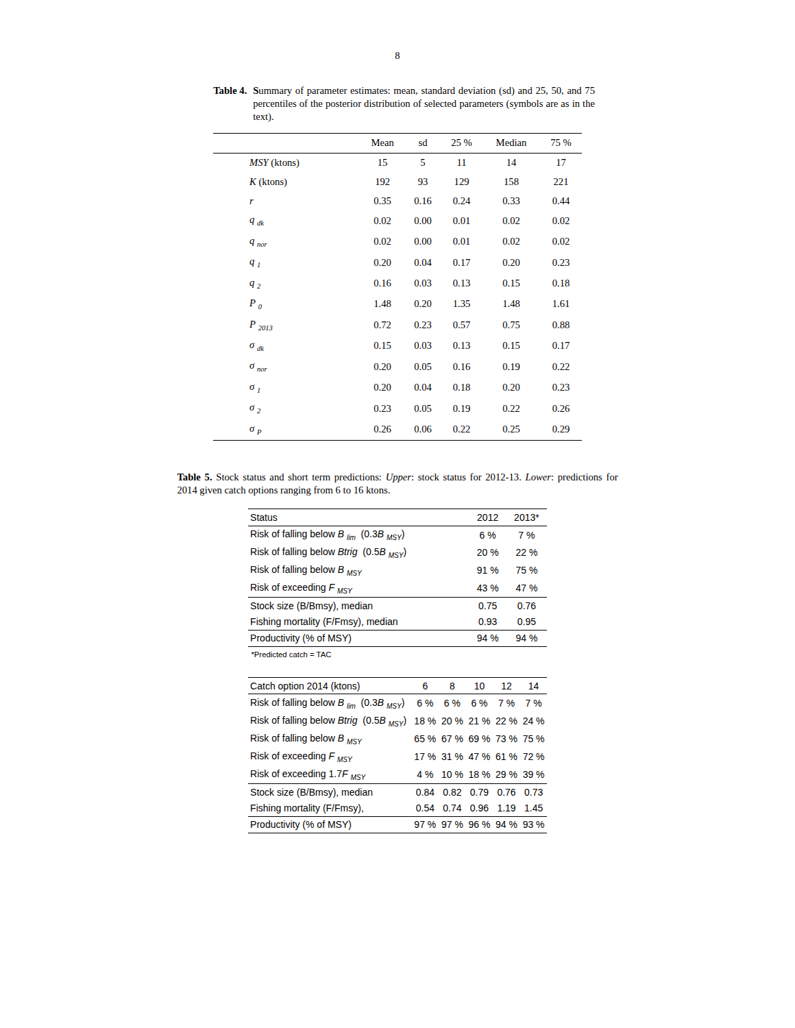8
Table 4.
Summary of parameter estimates: mean, standard deviation (sd) and 25, 50, and 75 percentiles of the posterior distribution of selected parameters (symbols are as in the text).
| | Mean | sd | 25 % | Median | 75 % |
| --- | --- | --- | --- | --- | --- |
| MSY (ktons) | 15 | 5 | 11 | 14 | 17 |
| K (ktons) | 192 | 93 | 129 | 158 | 221 |
| r | 0.35 | 0.16 | 0.24 | 0.33 | 0.44 |
| q dk | 0.02 | 0.00 | 0.01 | 0.02 | 0.02 |
| q nor | 0.02 | 0.00 | 0.01 | 0.02 | 0.02 |
| q 1 | 0.20 | 0.04 | 0.17 | 0.20 | 0.23 |
| q 2 | 0.16 | 0.03 | 0.13 | 0.15 | 0.18 |
| P 0 | 1.48 | 0.20 | 1.35 | 1.48 | 1.61 |
| P 2013 | 0.72 | 0.23 | 0.57 | 0.75 | 0.88 |
| σ dk | 0.15 | 0.03 | 0.13 | 0.15 | 0.17 |
| σ nor | 0.20 | 0.05 | 0.16 | 0.19 | 0.22 |
| σ 1 | 0.20 | 0.04 | 0.18 | 0.20 | 0.23 |
| σ 2 | 0.23 | 0.05 | 0.19 | 0.22 | 0.26 |
| σ P | 0.26 | 0.06 | 0.22 | 0.25 | 0.29 |
Table 5. Stock status and short term predictions: Upper: stock status for 2012-13. Lower: predictions for 2014 given catch options ranging from 6 to 16 ktons.
| Status | 2012 | 2013* |
| --- | --- | --- |
| Risk of falling below B lim (0.3 B MSY ) | 6 % | 7 % |
| Risk of falling below Btrig (0.5 B MSY ) | 20 % | 22 % |
| Risk of falling below B MSY | 91 % | 75 % |
| Risk of exceeding F MSY | 43 % | 47 % |
| Stock size (B/Bmsy), median | 0.75 | 0.76 |
| Fishing mortality (F/Fmsy), median | 0.93 | 0.95 |
| Productivity (% of MSY) | 94 % | 94 % |
*Predicted catch = TAC
| Catch option 2014 (ktons) | 6 | 8 | 10 | 12 | 14 |
| --- | --- | --- | --- | --- | --- |
| Risk of falling below B lim (0.3 B MSY ) | 6 % | 6 % | 6 % | 7 % | 7 % |
| Risk of falling below Btrig (0.5 B MSY ) | 18 % | 20 % | 21 % | 22 % | 24 % |
| Risk of falling below B MSY | 65 % | 67 % | 69 % | 73 % | 75 % |
| Risk of exceeding F MSY | 17 % | 31 % | 47 % | 61 % | 72 % |
| Risk of exceeding 1.7 F MSY | 4 % | 10 % | 18 % | 29 % | 39 % |
| Stock size (B/Bmsy), median | 0.84 | 0.82 | 0.79 | 0.76 | 0.73 |
| Fishing mortality (F/Fmsy), | 0.54 | 0.74 | 0.96 | 1.19 | 1.45 |
| Productivity (% of MSY) | 97 % | 97 % | 96 % | 94 % | 93 % |